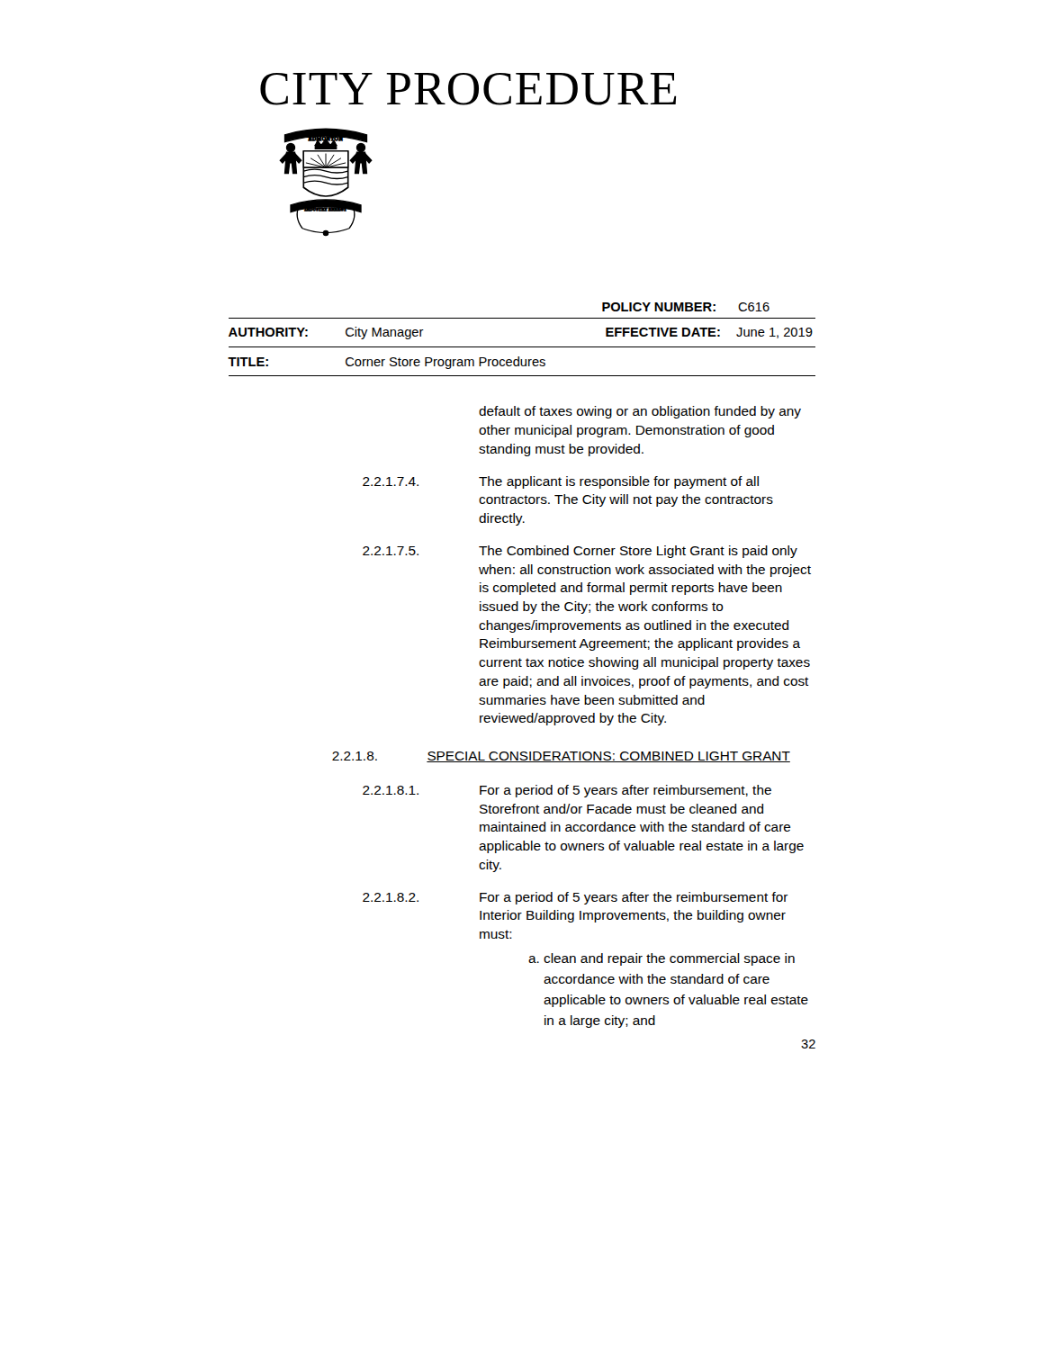CITY PROCEDURE
EDMONTON INDUSTRY ENERGY
POLICY NUMBER: C616
| AUTHORITY: | City Manager | EFFECTIVE DATE: | June 1, 2019 |
| TITLE: | Corner Store Program Procedures |
default of taxes owing or an obligation funded by any other municipal program. Demonstration of good standing must be provided.
2.2.1.7.4.
The applicant is responsible for payment of all contractors. The City will not pay the contractors directly.
2.2.1.7.5.
The Combined Corner Store Light Grant is paid only when: all construction work associated with the project is completed and formal permit reports have been issued by the City; the work conforms to changes/improvements as outlined in the executed Reimbursement Agreement; the applicant provides a current tax notice showing all municipal property taxes are paid; and all invoices, proof of payments, and cost summaries have been submitted and reviewed/approved by the City.
2.2.1.8.
SPECIAL CONSIDERATIONS: COMBINED LIGHT GRANT
2.2.1.8.1.
For a period of 5 years after reimbursement, the Storefront and/or Facade must be cleaned and maintained in accordance with the standard of care applicable to owners of valuable real estate in a large city.
2.2.1.8.2.
For a period of 5 years after the reimbursement for Interior Building Improvements, the building owner must:
clean and repair the commercial space in accordance with the standard of care applicable to owners of valuable real estate in a large city; and
32